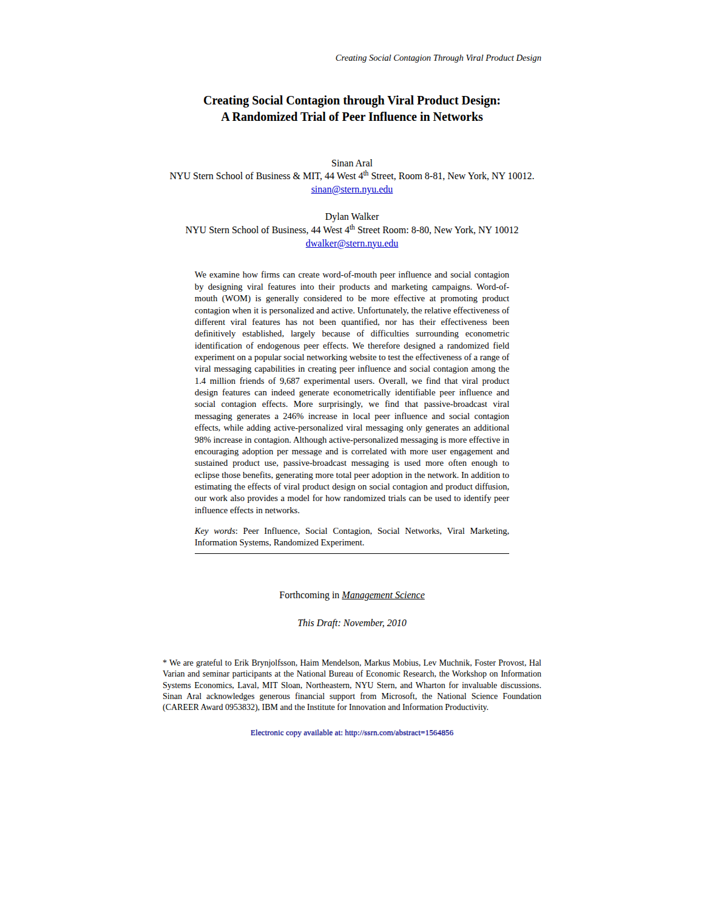Creating Social Contagion Through Viral Product Design
Creating Social Contagion through Viral Product Design:
A Randomized Trial of Peer Influence in Networks
Sinan Aral
NYU Stern School of Business & MIT, 44 West 4th Street, Room 8-81, New York, NY 10012.
sinan@stern.nyu.edu
Dylan Walker
NYU Stern School of Business, 44 West 4th Street Room: 8-80, New York, NY 10012
dwalker@stern.nyu.edu
We examine how firms can create word-of-mouth peer influence and social contagion by designing viral features into their products and marketing campaigns. Word-of-mouth (WOM) is generally considered to be more effective at promoting product contagion when it is personalized and active. Unfortunately, the relative effectiveness of different viral features has not been quantified, nor has their effectiveness been definitively established, largely because of difficulties surrounding econometric identification of endogenous peer effects. We therefore designed a randomized field experiment on a popular social networking website to test the effectiveness of a range of viral messaging capabilities in creating peer influence and social contagion among the 1.4 million friends of 9,687 experimental users. Overall, we find that viral product design features can indeed generate econometrically identifiable peer influence and social contagion effects. More surprisingly, we find that passive-broadcast viral messaging generates a 246% increase in local peer influence and social contagion effects, while adding active-personalized viral messaging only generates an additional 98% increase in contagion. Although active-personalized messaging is more effective in encouraging adoption per message and is correlated with more user engagement and sustained product use, passive-broadcast messaging is used more often enough to eclipse those benefits, generating more total peer adoption in the network. In addition to estimating the effects of viral product design on social contagion and product diffusion, our work also provides a model for how randomized trials can be used to identify peer influence effects in networks.
Key words: Peer Influence, Social Contagion, Social Networks, Viral Marketing, Information Systems, Randomized Experiment.
Forthcoming in Management Science
This Draft: November, 2010
* We are grateful to Erik Brynjolfsson, Haim Mendelson, Markus Mobius, Lev Muchnik, Foster Provost, Hal Varian and seminar participants at the National Bureau of Economic Research, the Workshop on Information Systems Economics, Laval, MIT Sloan, Northeastern, NYU Stern, and Wharton for invaluable discussions. Sinan Aral acknowledges generous financial support from Microsoft, the National Science Foundation (CAREER Award 0953832), IBM and the Institute for Innovation and Information Productivity.
Electronic copy available at: http://ssrn.com/abstract=1564856 Electronic copy available at: http://ssrn.com/abstract=1564856